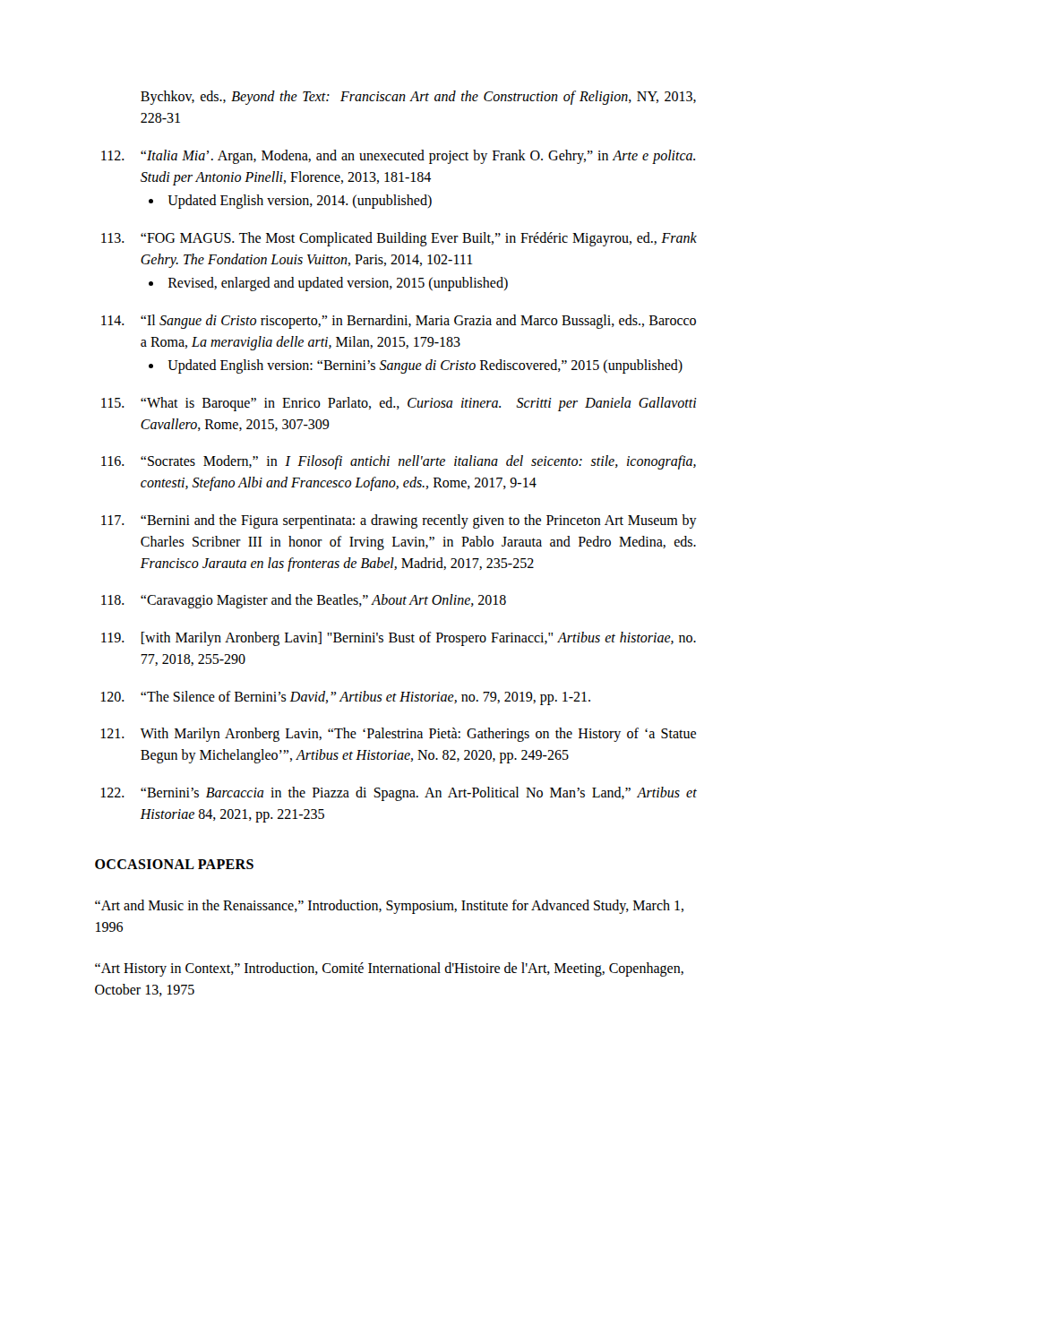Bychkov, eds., Beyond the Text: Franciscan Art and the Construction of Religion, NY, 2013, 228-31
112.
“Italia Mia’. Argan, Modena, and an unexecuted project by Frank O. Gehry,” in Arte e politca. Studi per Antonio Pinelli, Florence, 2013, 181-184
Updated English version, 2014. (unpublished)
113.
“FOG MAGUS. The Most Complicated Building Ever Built,” in Frédéric Migayrou, ed., Frank Gehry. The Fondation Louis Vuitton, Paris, 2014, 102-111
Revised, enlarged and updated version, 2015 (unpublished)
114.
“Il Sangue di Cristo riscoperto,” in Bernardini, Maria Grazia and Marco Bussagli, eds., Barocco a Roma, La meraviglia delle arti, Milan, 2015, 179-183
Updated English version: “Bernini’s Sangue di Cristo Rediscovered,” 2015 (unpublished)
115.
“What is Baroque” in Enrico Parlato, ed., Curiosa itinera. Scritti per Daniela Gallavotti Cavallero, Rome, 2015, 307-309
116.
“Socrates Modern,” in I Filosofi antichi nell'arte italiana del seicento: stile, iconografia, contesti, Stefano Albi and Francesco Lofano, eds., Rome, 2017, 9-14
117.
“Bernini and the Figura serpentinata: a drawing recently given to the Princeton Art Museum by Charles Scribner III in honor of Irving Lavin,” in Pablo Jarauta and Pedro Medina, eds. Francisco Jarauta en las fronteras de Babel, Madrid, 2017, 235-252
118.
“Caravaggio Magister and the Beatles,” About Art Online, 2018
119.
[with Marilyn Aronberg Lavin] "Bernini's Bust of Prospero Farinacci," Artibus et historiae, no. 77, 2018, 255-290
120.
“The Silence of Bernini’s David,” Artibus et Historiae, no. 79, 2019, pp. 1-21.
121.
With Marilyn Aronberg Lavin, “The ‘Palestrina Pietà: Gatherings on the History of ‘a Statue Begun by Michelangleo’”, Artibus et Historiae, No. 82, 2020, pp. 249-265
122.
“Bernini’s Barcaccia in the Piazza di Spagna. An Art-Political No Man’s Land,” Artibus et Historiae 84, 2021, pp. 221-235
OCCASIONAL PAPERS
“Art and Music in the Renaissance,” Introduction, Symposium, Institute for Advanced Study, March 1, 1996
“Art History in Context,” Introduction, Comité International d'Histoire de l'Art, Meeting, Copenhagen, October 13, 1975